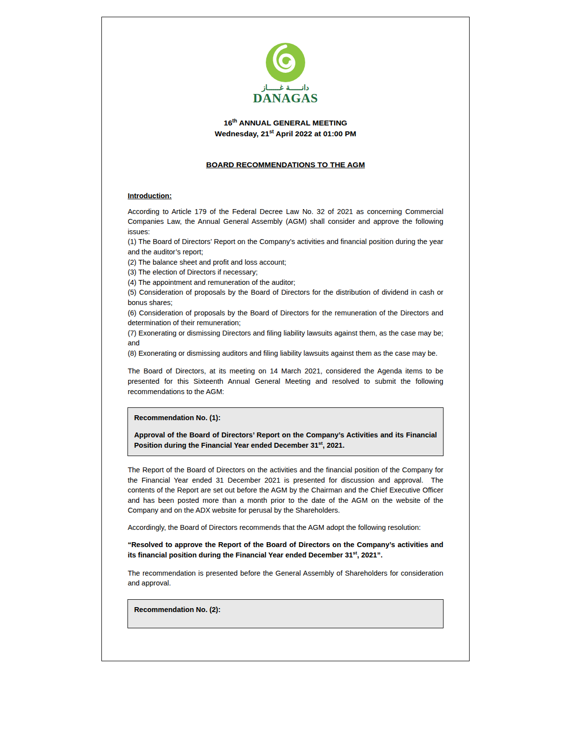دانــــــة غــــــاز
DANA GAS
16th ANNUAL GENERAL MEETING
Wednesday, 21st April 2022 at 01:00 PM
BOARD RECOMMENDATIONS TO THE AGM
Introduction:
According to Article 179 of the Federal Decree Law No. 32 of 2021 as concerning Commercial Companies Law, the Annual General Assembly (AGM) shall consider and approve the following issues:
(1) The Board of Directors’ Report on the Company’s activities and financial position during the year and the auditor’s report;
(2) The balance sheet and profit and loss account;
(3) The election of Directors if necessary;
(4) The appointment and remuneration of the auditor;
(5) Consideration of proposals by the Board of Directors for the distribution of dividend in cash or bonus shares;
(6) Consideration of proposals by the Board of Directors for the remuneration of the Directors and determination of their remuneration;
(7) Exonerating or dismissing Directors and filing liability lawsuits against them, as the case may be; and
(8) Exonerating or dismissing auditors and filing liability lawsuits against them as the case may be.
The Board of Directors, at its meeting on 14 March 2021, considered the Agenda items to be presented for this Sixteenth Annual General Meeting and resolved to submit the following recommendations to the AGM:
Recommendation No. (1):
Approval of the Board of Directors’ Report on the Company’s Activities and its Financial Position during the Financial Year ended December 31st, 2021.
The Report of the Board of Directors on the activities and the financial position of the Company for the Financial Year ended 31 December 2021 is presented for discussion and approval. The contents of the Report are set out before the AGM by the Chairman and the Chief Executive Officer and has been posted more than a month prior to the date of the AGM on the website of the Company and on the ADX website for perusal by the Shareholders.
Accordingly, the Board of Directors recommends that the AGM adopt the following resolution:
“Resolved to approve the Report of the Board of Directors on the Company’s activities and its financial position during the Financial Year ended December 31st, 2021”.
The recommendation is presented before the General Assembly of Shareholders for consideration and approval.
Recommendation No. (2):